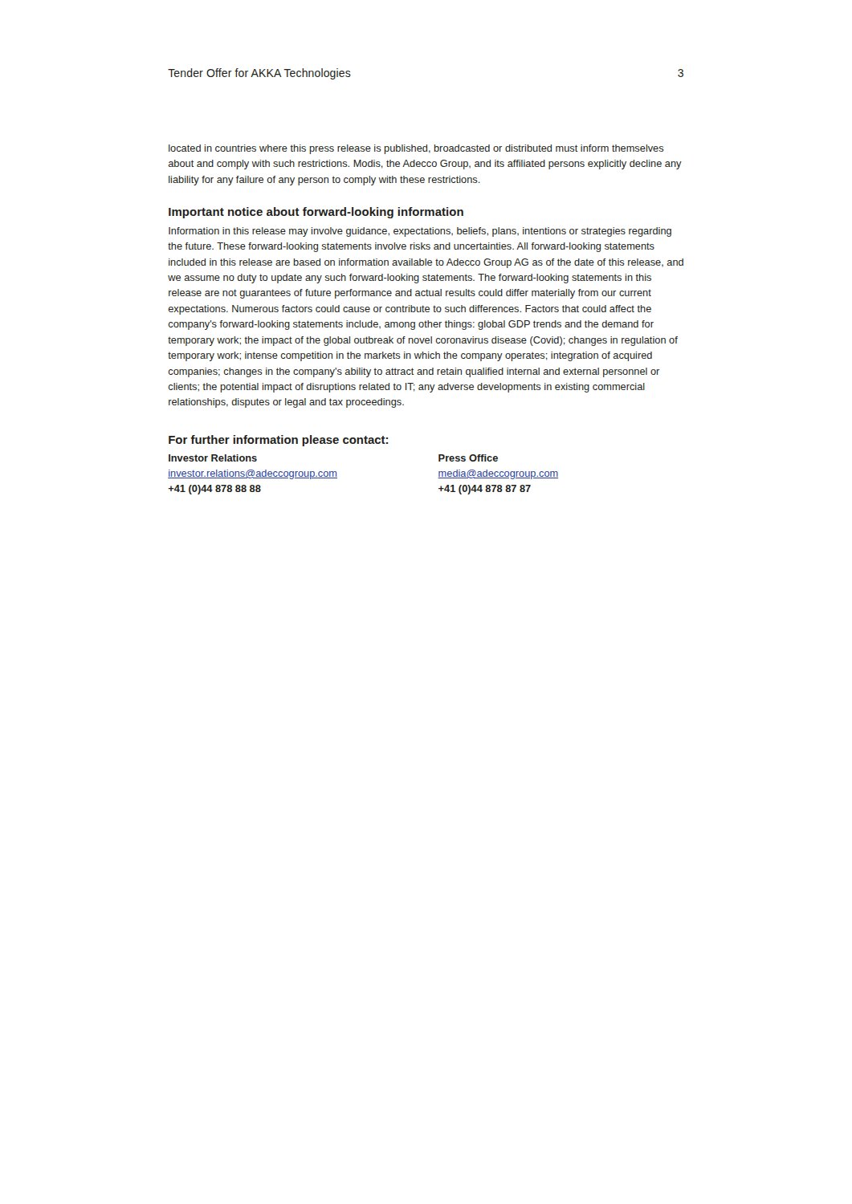Tender Offer for AKKA Technologies
3
located in countries where this press release is published, broadcasted or distributed must inform themselves about and comply with such restrictions. Modis, the Adecco Group, and its affiliated persons explicitly decline any liability for any failure of any person to comply with these restrictions.
Important notice about forward-looking information
Information in this release may involve guidance, expectations, beliefs, plans, intentions or strategies regarding the future. These forward-looking statements involve risks and uncertainties. All forward-looking statements included in this release are based on information available to Adecco Group AG as of the date of this release, and we assume no duty to update any such forward-looking statements. The forward-looking statements in this release are not guarantees of future performance and actual results could differ materially from our current expectations. Numerous factors could cause or contribute to such differences. Factors that could affect the company's forward-looking statements include, among other things: global GDP trends and the demand for temporary work; the impact of the global outbreak of novel coronavirus disease (Covid); changes in regulation of temporary work; intense competition in the markets in which the company operates; integration of acquired companies; changes in the company's ability to attract and retain qualified internal and external personnel or clients; the potential impact of disruptions related to IT; any adverse developments in existing commercial relationships, disputes or legal and tax proceedings.
For further information please contact:
Investor Relations
investor.relations@adeccogroup.com
+41 (0)44 878 88 88
Press Office
media@adeccogroup.com
+41 (0)44 878 87 87